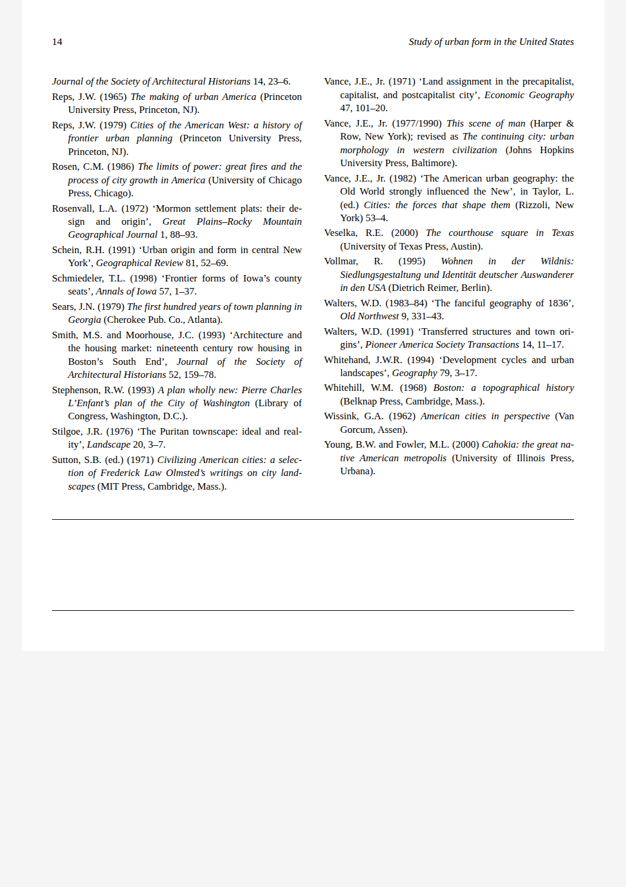14 Study of urban form in the United States
Journal of the Society of Architectural Historians 14, 23–6.
Reps, J.W. (1965) The making of urban America (Princeton University Press, Princeton, NJ).
Reps, J.W. (1979) Cities of the American West: a history of frontier urban planning (Princeton University Press, Princeton, NJ).
Rosen, C.M. (1986) The limits of power: great fires and the process of city growth in America (University of Chicago Press, Chicago).
Rosenvall, L.A. (1972) ‘Mormon settlement plats: their design and origin’, Great Plains–Rocky Mountain Geographical Journal 1, 88–93.
Schein, R.H. (1991) ‘Urban origin and form in central New York’, Geographical Review 81, 52–69.
Schmiedeler, T.L. (1998) ‘Frontier forms of Iowa’s county seats’, Annals of Iowa 57, 1–37.
Sears, J.N. (1979) The first hundred years of town planning in Georgia (Cherokee Pub. Co., Atlanta).
Smith, M.S. and Moorhouse, J.C. (1993) ‘Architecture and the housing market: nineteenth century row housing in Boston’s South End’, Journal of the Society of Architectural Historians 52, 159–78.
Stephenson, R.W. (1993) A plan wholly new: Pierre Charles L’Enfant’s plan of the City of Washington (Library of Congress, Washington, D.C.).
Stilgoe, J.R. (1976) ‘The Puritan townscape: ideal and reality’, Landscape 20, 3–7.
Sutton, S.B. (ed.) (1971) Civilizing American cities: a selection of Frederick Law Olmsted’s writings on city landscapes (MIT Press, Cambridge, Mass.).
Vance, J.E., Jr. (1971) ‘Land assignment in the precapitalist, capitalist, and postcapitalist city’, Economic Geography 47, 101–20.
Vance, J.E., Jr. (1977/1990) This scene of man (Harper & Row, New York); revised as The continuing city: urban morphology in western civilization (Johns Hopkins University Press, Baltimore).
Vance, J.E., Jr. (1982) ‘The American urban geography: the Old World strongly influenced the New’, in Taylor, L. (ed.) Cities: the forces that shape them (Rizzoli, New York) 53–4.
Veselka, R.E. (2000) The courthouse square in Texas (University of Texas Press, Austin).
Vollmar, R. (1995) Wohnen in der Wildnis: Siedlungsgestaltung und Identität deutscher Auswanderer in den USA (Dietrich Reimer, Berlin).
Walters, W.D. (1983–84) ‘The fanciful geography of 1836’, Old Northwest 9, 331–43.
Walters, W.D. (1991) ‘Transferred structures and town origins’, Pioneer America Society Transactions 14, 11–17.
Whitehand, J.W.R. (1994) ‘Development cycles and urban landscapes’, Geography 79, 3–17.
Whitehill, W.M. (1968) Boston: a topographical history (Belknap Press, Cambridge, Mass.).
Wissink, G.A. (1962) American cities in perspective (Van Gorcum, Assen).
Young, B.W. and Fowler, M.L. (2000) Cahokia: the great native American metropolis (University of Illinois Press, Urbana).